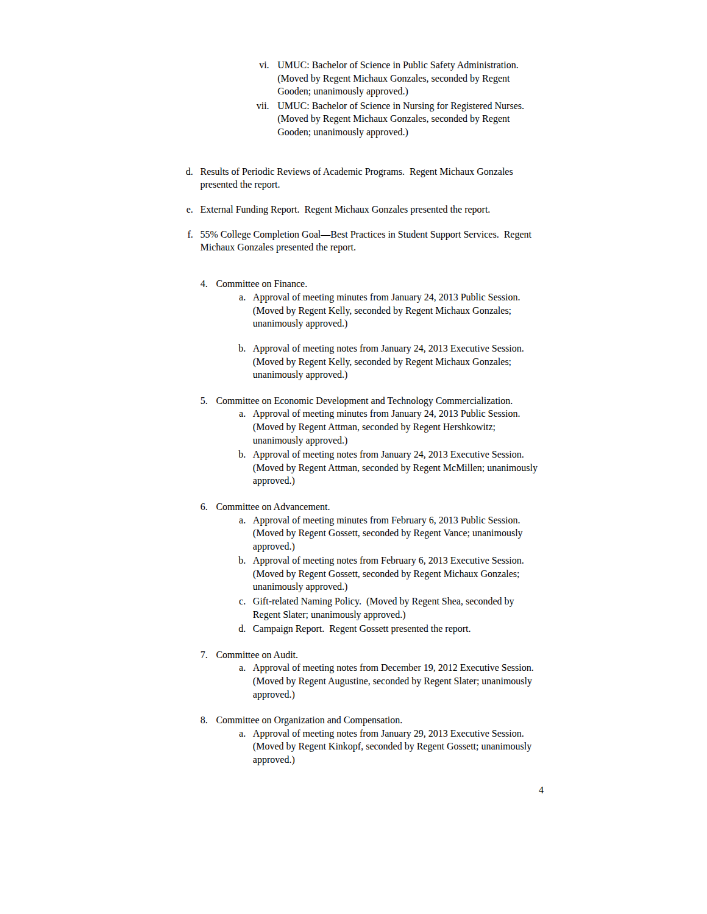UMUC: Bachelor of Science in Public Safety Administration. (Moved by Regent Michaux Gonzales, seconded by Regent Gooden; unanimously approved.)
UMUC: Bachelor of Science in Nursing for Registered Nurses. (Moved by Regent Michaux Gonzales, seconded by Regent Gooden; unanimously approved.)
Results of Periodic Reviews of Academic Programs. Regent Michaux Gonzales presented the report.
External Funding Report. Regent Michaux Gonzales presented the report.
55% College Completion Goal—Best Practices in Student Support Services. Regent Michaux Gonzales presented the report.
Committee on Finance.
Approval of meeting minutes from January 24, 2013 Public Session. (Moved by Regent Kelly, seconded by Regent Michaux Gonzales; unanimously approved.)
Approval of meeting notes from January 24, 2013 Executive Session. (Moved by Regent Kelly, seconded by Regent Michaux Gonzales; unanimously approved.)
Committee on Economic Development and Technology Commercialization.
Approval of meeting minutes from January 24, 2013 Public Session. (Moved by Regent Attman, seconded by Regent Hershkowitz; unanimously approved.)
Approval of meeting notes from January 24, 2013 Executive Session. (Moved by Regent Attman, seconded by Regent McMillen; unanimously approved.)
Committee on Advancement.
Approval of meeting minutes from February 6, 2013 Public Session. (Moved by Regent Gossett, seconded by Regent Vance; unanimously approved.)
Approval of meeting notes from February 6, 2013 Executive Session. (Moved by Regent Gossett, seconded by Regent Michaux Gonzales; unanimously approved.)
Gift-related Naming Policy. (Moved by Regent Shea, seconded by Regent Slater; unanimously approved.)
Campaign Report. Regent Gossett presented the report.
Committee on Audit.
Approval of meeting notes from December 19, 2012 Executive Session. (Moved by Regent Augustine, seconded by Regent Slater; unanimously approved.)
Committee on Organization and Compensation.
Approval of meeting notes from January 29, 2013 Executive Session. (Moved by Regent Kinkopf, seconded by Regent Gossett; unanimously approved.)
4